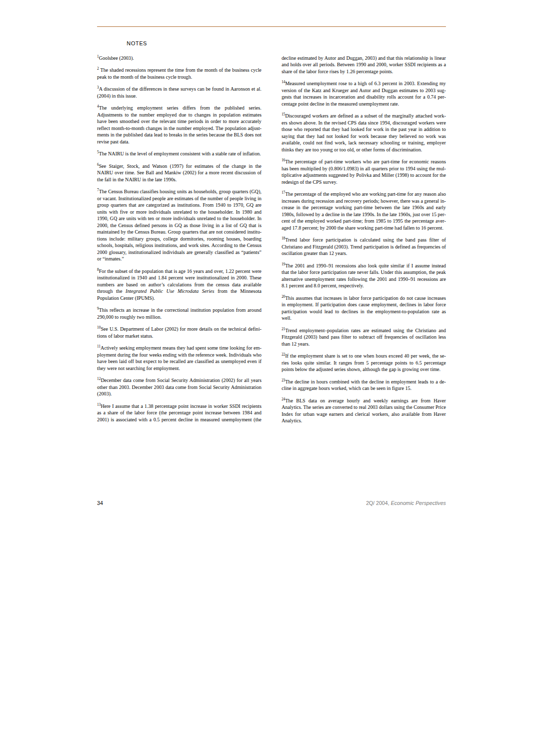NOTES
1Goolsbee (2003).
2 The shaded recessions represent the time from the month of the business cycle peak to the month of the business cycle trough.
3A discussion of the differences in these surveys can be found in Aaronson et al. (2004) in this issue.
4The underlying employment series differs from the published series. Adjustments to the number employed due to changes in population estimates have been smoothed over the relevant time periods in order to more accurately reflect month-to-month changes in the number employed. The population adjustments in the published data lead to breaks in the series because the BLS does not revise past data.
5The NAIRU is the level of employment consistent with a stable rate of inflation.
6See Staiger, Stock, and Watson (1997) for estimates of the change in the NAIRU over time. See Ball and Mankiw (2002) for a more recent discussion of the fall in the NAIRU in the late 1990s.
7The Census Bureau classifies housing units as households, group quarters (GQ), or vacant. Institutionalized people are estimates of the number of people living in group quarters that are categorized as institutions. From 1940 to 1970, GQ are units with five or more individuals unrelated to the householder. In 1980 and 1990, GQ are units with ten or more individuals unrelated to the householder. In 2000, the Census defined persons in GQ as those living in a list of GQ that is maintained by the Census Bureau. Group quarters that are not considered institutions include: military groups, college dormitories, rooming houses, boarding schools, hospitals, religious institutions, and work sites. According to the Census 2000 glossary, institutionalized individuals are generally classified as “patients” or “inmates.”
8For the subset of the population that is age 16 years and over, 1.22 percent were institutionalized in 1940 and 1.84 percent were institutionalized in 2000. These numbers are based on author’s calculations from the census data available through the Integrated Public Use Microdata Series from the Minnesota Population Center (IPUMS).
9This reflects an increase in the correctional institution population from around 290,000 to roughly two million.
10See U.S. Department of Labor (2002) for more details on the technical definitions of labor market status.
11Actively seeking employment means they had spent some time looking for employment during the four weeks ending with the reference week. Individuals who have been laid off but expect to be recalled are classified as unemployed even if they were not searching for employment.
12December data come from Social Security Administration (2002) for all years other than 2003. December 2003 data come from Social Security Administration (2003).
13Here I assume that a 1.38 percentage point increase in worker SSDI recipients as a share of the labor force (the percentage point increase between 1984 and 2001) is associated with a 0.5 percent decline in measured unemployment (the decline estimated by Autor and Duggan, 2003) and that this relationship is linear and holds over all periods. Between 1990 and 2000, worker SSDI recipients as a share of the labor force rises by 1.26 percentage points.
14Measured unemployment rose to a high of 6.3 percent in 2003. Extending my version of the Katz and Krueger and Autor and Duggan estimates to 2003 suggests that increases in incarceration and disability rolls account for a 0.74 percentage point decline in the measured unemployment rate.
15Discouraged workers are defined as a subset of the marginally attached workers shown above. In the revised CPS data since 1994, discouraged workers were those who reported that they had looked for work in the past year in addition to saying that they had not looked for work because they believed no work was available, could not find work, lack necessary schooling or training, employer thinks they are too young or too old, or other forms of discrimination.
16The percentage of part-time workers who are part-time for economic reasons has been multiplied by (0.806/1.0983) in all quarters prior to 1994 using the multiplicative adjustments suggested by Polivka and Miller (1998) to account for the redesign of the CPS survey.
17The percentage of the employed who are working part-time for any reason also increases during recession and recovery periods; however, there was a general increase in the percentage working part-time between the late 1960s and early 1980s, followed by a decline in the late 1990s. In the late 1960s, just over 15 percent of the employed worked part-time; from 1985 to 1995 the percentage averaged 17.8 percent; by 2000 the share working part-time had fallen to 16 percent.
18Trend labor force participation is calculated using the band pass filter of Christiano and Fitzgerald (2003). Trend participation is defined as frequencies of oscillation greater than 12 years.
19The 2001 and 1990–91 recessions also look quite similar if I assume instead that the labor force participation rate never falls. Under this assumption, the peak alternative unemployment rates following the 2001 and 1990–91 recessions are 8.1 percent and 8.0 percent, respectively.
20This assumes that increases in labor force participation do not cause increases in employment. If participation does cause employment, declines in labor force participation would lead to declines in the employment-to-population rate as well.
21Trend employment–population rates are estimated using the Christiano and Fitzgerald (2003) band pass filter to subtract off frequencies of oscillation less than 12 years.
22If the employment share is set to one when hours exceed 40 per week, the series looks quite similar. It ranges from 5 percentage points to 6.5 percentage points below the adjusted series shown, although the gap is growing over time.
23The decline in hours combined with the decline in employment leads to a decline in aggregate hours worked, which can be seen in figure 15.
24The BLS data on average hourly and weekly earnings are from Haver Analytics. The series are converted to real 2003 dollars using the Consumer Price Index for urban wage earners and clerical workers, also available from Haver Analytics.
34 2Q/ 2004, Economic Perspectives